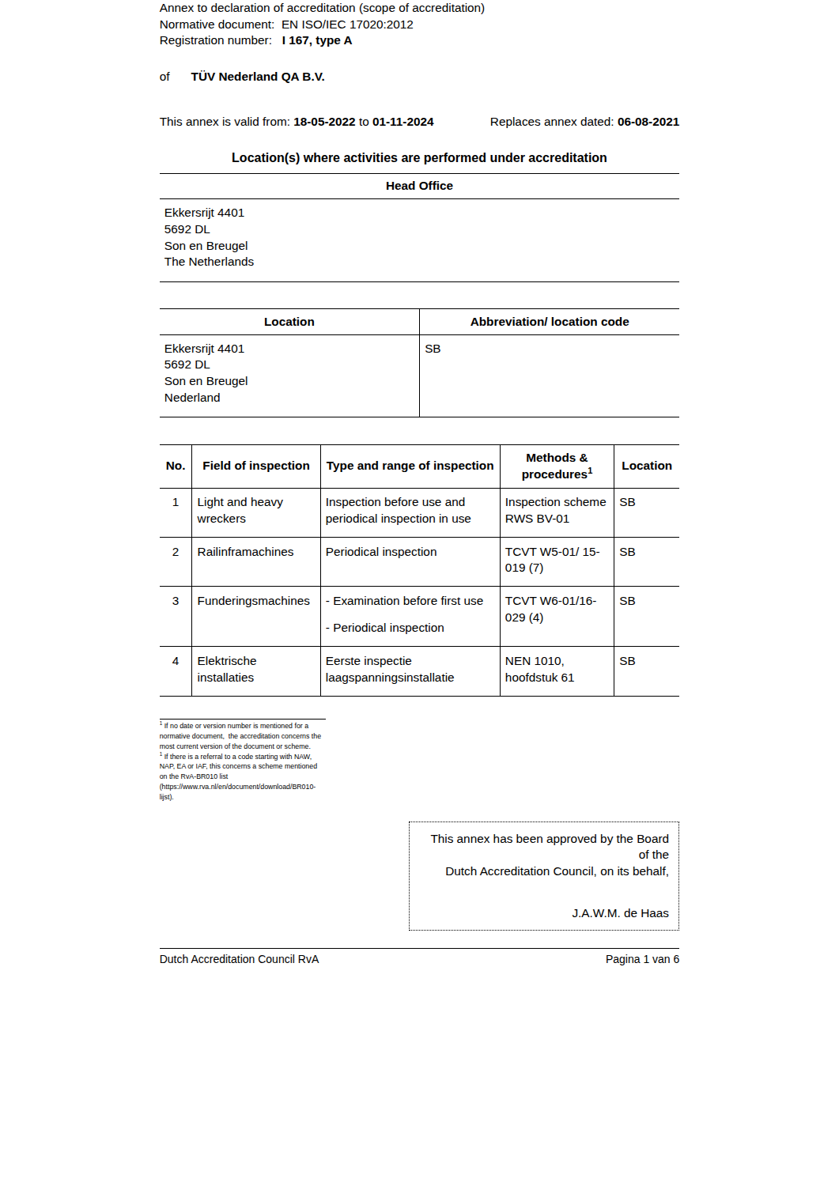Annex to declaration of accreditation (scope of accreditation)
Normative document: EN ISO/IEC 17020:2012
Registration number: I 167, type A
of TÜV Nederland QA B.V.
This annex is valid from: 18-05-2022 to 01-11-2024
Replaces annex dated: 06-08-2021
Location(s) where activities are performed under accreditation
| Head Office |
| --- |
| Ekkersrijt 4401 5692 DL Son en Breugel The Netherlands |
| Location | Abbreviation/ location code |
| --- | --- |
| Ekkersrijt 4401 5692 DL Son en Breugel Nederland | SB |
| No. | Field of inspection | Type and range of inspection | Methods & procedures 1 | Location |
| --- | --- | --- | --- | --- |
| 1 | Light and heavy wreckers | Inspection before use and periodical inspection in use | Inspection scheme RWS BV-01 | SB |
| 2 | Railinframachines | Periodical inspection | TCVT W5-01/ 15-019 (7) | SB |
| 3 | Funderingsmachines | - Examination before first use - Periodical inspection | TCVT W6-01/16-029 (4) | SB |
| 4 | Elektrische installaties | Eerste inspectie laagspanningsinstallatie | NEN 1010, hoofdstuk 61 | SB |
1 If no date or version number is mentioned for a normative document, the accreditation concerns the most current version of the document or scheme.
1 If there is a referral to a code starting with NAW, NAP, EA or IAF, this concerns a scheme mentioned on the RvA-BR010 list (https://www.rva.nl/en/document/download/BR010-lijst).
This annex has been approved by the Board of the
Dutch Accreditation Council, on its behalf,
J.A.W.M. de Haas
Dutch Accreditation Council RvA
Pagina 1 van 6